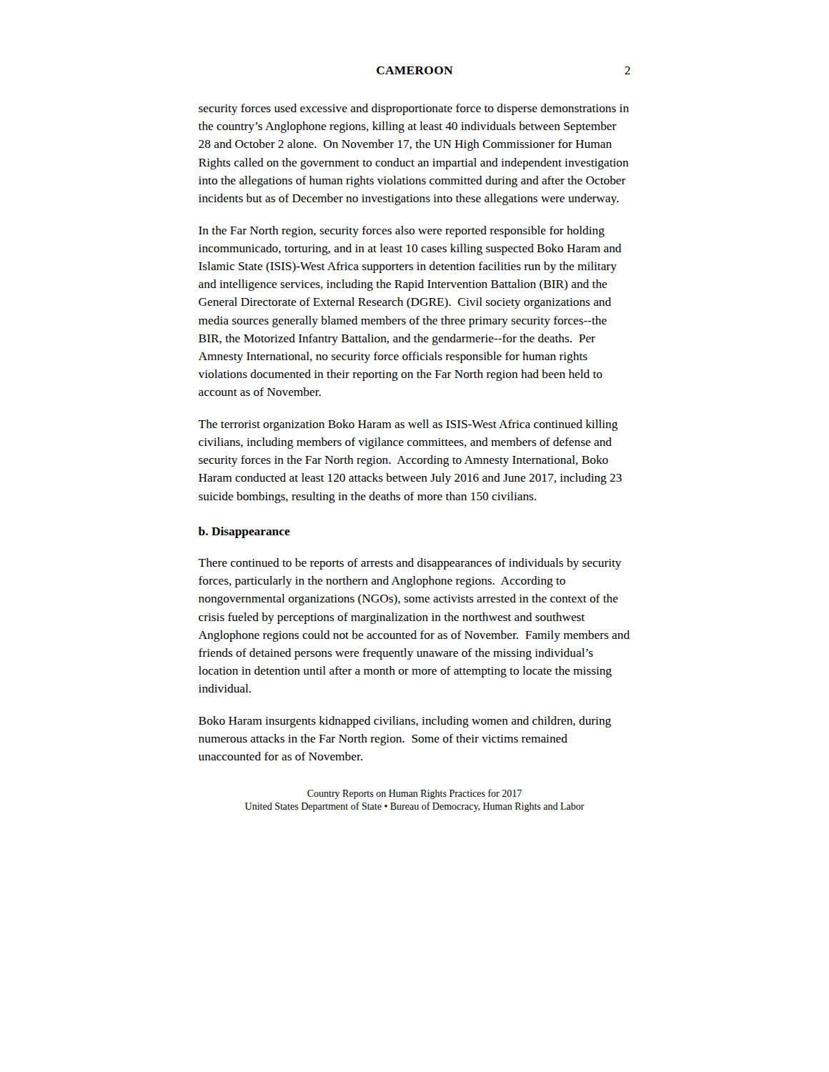CAMEROON 2
security forces used excessive and disproportionate force to disperse demonstrations in the country’s Anglophone regions, killing at least 40 individuals between September 28 and October 2 alone. On November 17, the UN High Commissioner for Human Rights called on the government to conduct an impartial and independent investigation into the allegations of human rights violations committed during and after the October incidents but as of December no investigations into these allegations were underway.
In the Far North region, security forces also were reported responsible for holding incommunicado, torturing, and in at least 10 cases killing suspected Boko Haram and Islamic State (ISIS)-West Africa supporters in detention facilities run by the military and intelligence services, including the Rapid Intervention Battalion (BIR) and the General Directorate of External Research (DGRE). Civil society organizations and media sources generally blamed members of the three primary security forces--the BIR, the Motorized Infantry Battalion, and the gendarmerie--for the deaths. Per Amnesty International, no security force officials responsible for human rights violations documented in their reporting on the Far North region had been held to account as of November.
The terrorist organization Boko Haram as well as ISIS-West Africa continued killing civilians, including members of vigilance committees, and members of defense and security forces in the Far North region. According to Amnesty International, Boko Haram conducted at least 120 attacks between July 2016 and June 2017, including 23 suicide bombings, resulting in the deaths of more than 150 civilians.
b. Disappearance
There continued to be reports of arrests and disappearances of individuals by security forces, particularly in the northern and Anglophone regions. According to nongovernmental organizations (NGOs), some activists arrested in the context of the crisis fueled by perceptions of marginalization in the northwest and southwest Anglophone regions could not be accounted for as of November. Family members and friends of detained persons were frequently unaware of the missing individual’s location in detention until after a month or more of attempting to locate the missing individual.
Boko Haram insurgents kidnapped civilians, including women and children, during numerous attacks in the Far North region. Some of their victims remained unaccounted for as of November.
Country Reports on Human Rights Practices for 2017
United States Department of State • Bureau of Democracy, Human Rights and Labor